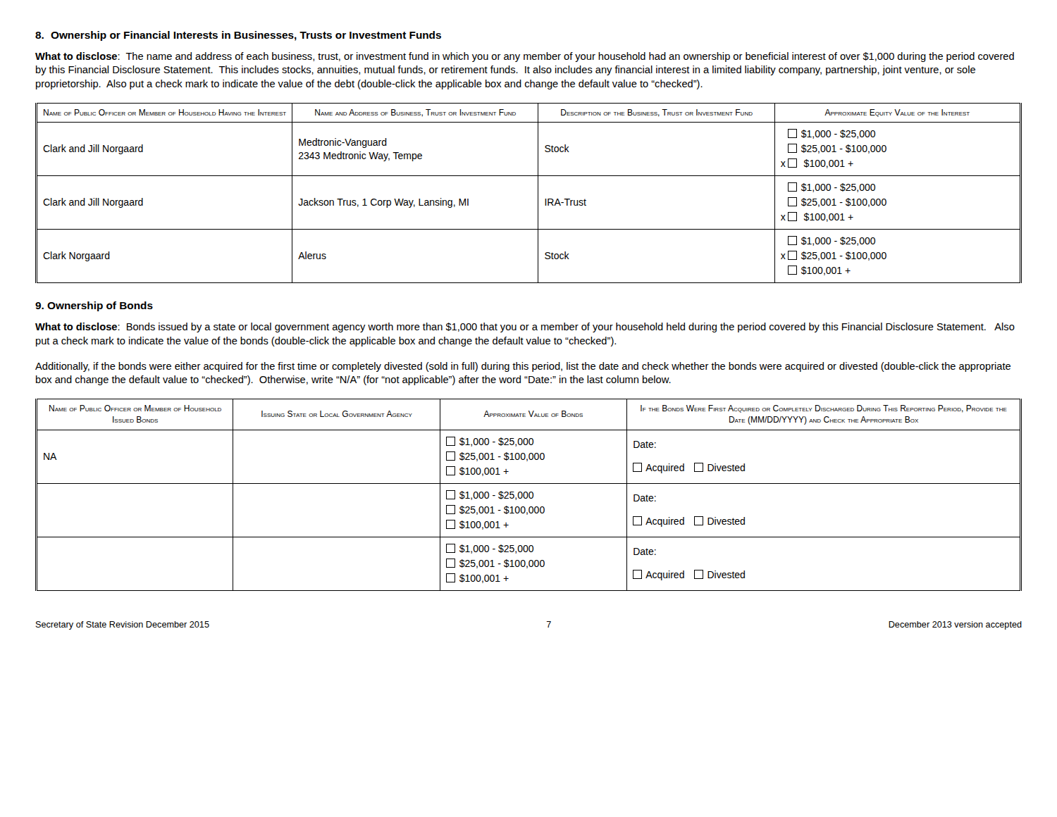8. Ownership or Financial Interests in Businesses, Trusts or Investment Funds
What to disclose: The name and address of each business, trust, or investment fund in which you or any member of your household had an ownership or beneficial interest of over $1,000 during the period covered by this Financial Disclosure Statement. This includes stocks, annuities, mutual funds, or retirement funds. It also includes any financial interest in a limited liability company, partnership, joint venture, or sole proprietorship. Also put a check mark to indicate the value of the debt (double-click the applicable box and change the default value to “checked”).
| Name of Public Officer or Member of Household Having the Interest | Name and Address of Business, Trust or Investment Fund | Description of the Business, Trust or Investment Fund | Approximate Equity Value of the Interest |
| --- | --- | --- | --- |
| Clark and Jill Norgaard | Medtronic-Vanguard 2343 Medtronic Way, Tempe | Stock | $1,000 - $25,000 $25,001 - $100,000 x $100,001 + |
| Clark and Jill Norgaard | Jackson Trus, 1 Corp Way, Lansing, MI | IRA-Trust | $1,000 - $25,000 $25,001 - $100,000 x $100,001 + |
| Clark Norgaard | Alerus | Stock | $1,000 - $25,000 x $25,001 - $100,000 $100,001 + |
9. Ownership of Bonds
What to disclose: Bonds issued by a state or local government agency worth more than $1,000 that you or a member of your household held during the period covered by this Financial Disclosure Statement. Also put a check mark to indicate the value of the bonds (double-click the applicable box and change the default value to “checked”).
Additionally, if the bonds were either acquired for the first time or completely divested (sold in full) during this period, list the date and check whether the bonds were acquired or divested (double-click the appropriate box and change the default value to “checked”). Otherwise, write “N/A” (for “not applicable”) after the word “Date:” in the last column below.
| Name of Public Officer or Member of Household Issued Bonds | Issuing State or Local Government Agency | Approximate Value of Bonds | If the Bonds Were First Acquired or Completely Discharged During This Reporting Period, Provide the Date (MM/DD/YYYY) and Check the Appropriate Box |
| --- | --- | --- | --- |
| NA | | $1,000 - $25,000 $25,001 - $100,000 $100,001 + | Date: Acquired Divested |
| | | $1,000 - $25,000 $25,001 - $100,000 $100,001 + | Date: Acquired Divested |
| | | $1,000 - $25,000 $25,001 - $100,000 $100,001 + | Date: Acquired Divested |
Secretary of State Revision December 2015
7
December 2013 version accepted